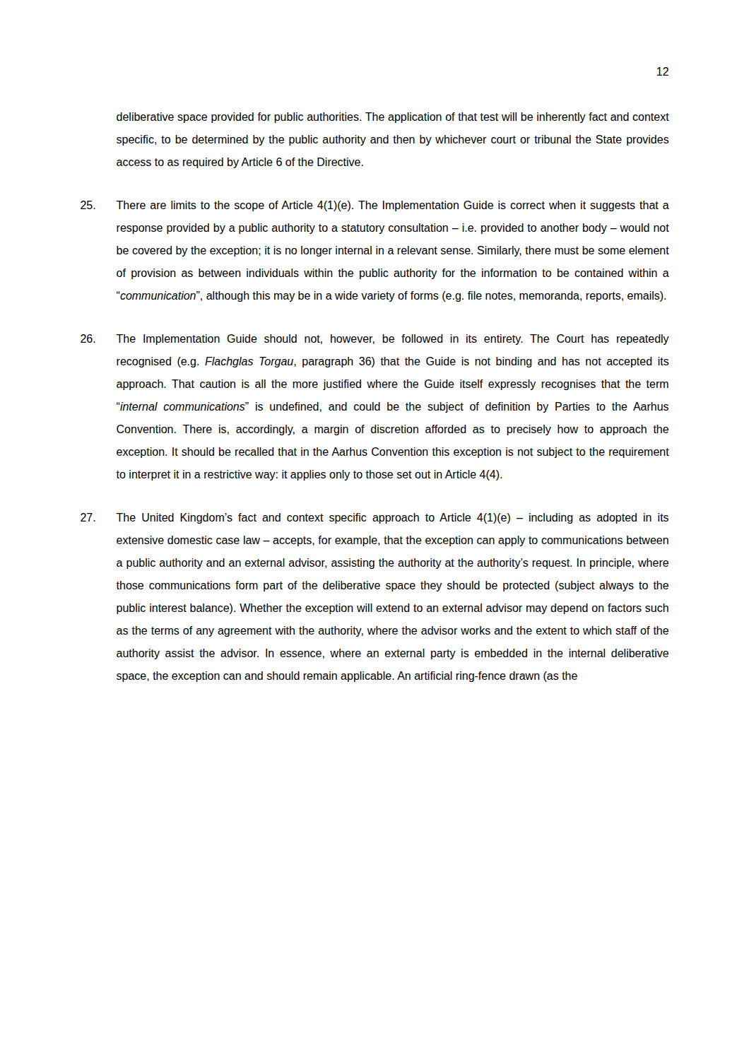12
deliberative space provided for public authorities. The application of that test will be inherently fact and context specific, to be determined by the public authority and then by whichever court or tribunal the State provides access to as required by Article 6 of the Directive.
25. There are limits to the scope of Article 4(1)(e). The Implementation Guide is correct when it suggests that a response provided by a public authority to a statutory consultation – i.e. provided to another body – would not be covered by the exception; it is no longer internal in a relevant sense. Similarly, there must be some element of provision as between individuals within the public authority for the information to be contained within a “communication”, although this may be in a wide variety of forms (e.g. file notes, memoranda, reports, emails).
26. The Implementation Guide should not, however, be followed in its entirety. The Court has repeatedly recognised (e.g. Flachglas Torgau, paragraph 36) that the Guide is not binding and has not accepted its approach. That caution is all the more justified where the Guide itself expressly recognises that the term “internal communications” is undefined, and could be the subject of definition by Parties to the Aarhus Convention. There is, accordingly, a margin of discretion afforded as to precisely how to approach the exception. It should be recalled that in the Aarhus Convention this exception is not subject to the requirement to interpret it in a restrictive way: it applies only to those set out in Article 4(4).
27. The United Kingdom’s fact and context specific approach to Article 4(1)(e) – including as adopted in its extensive domestic case law – accepts, for example, that the exception can apply to communications between a public authority and an external advisor, assisting the authority at the authority’s request. In principle, where those communications form part of the deliberative space they should be protected (subject always to the public interest balance). Whether the exception will extend to an external advisor may depend on factors such as the terms of any agreement with the authority, where the advisor works and the extent to which staff of the authority assist the advisor. In essence, where an external party is embedded in the internal deliberative space, the exception can and should remain applicable. An artificial ring-fence drawn (as the